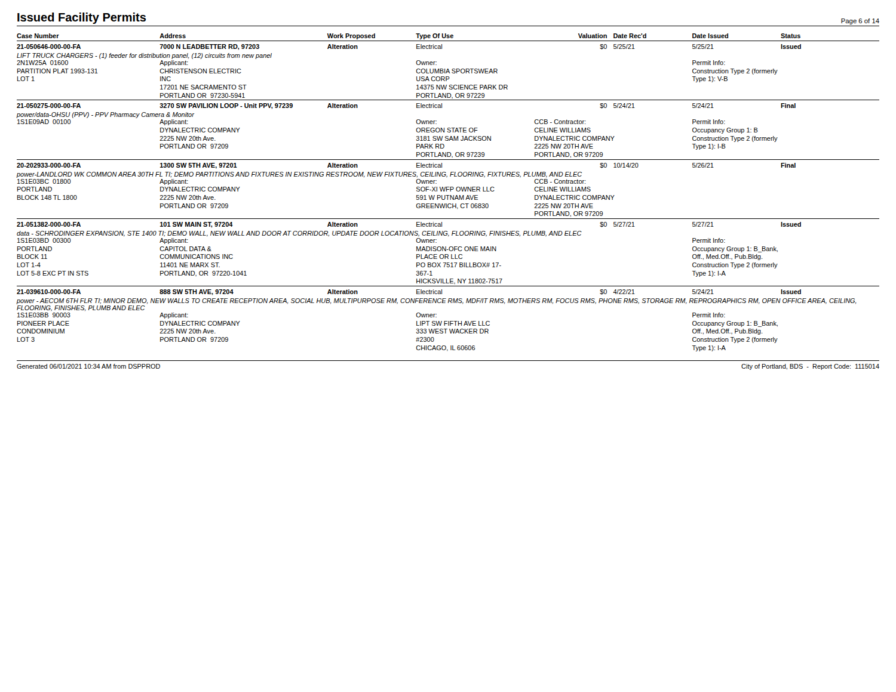Issued Facility Permits
Page 6 of 14
| Case Number | Address | Work Proposed | Type Of Use | Valuation | Date Rec'd | Date Issued | Status |
| --- | --- | --- | --- | --- | --- | --- | --- |
| 21-050646-000-00-FA | 7000 N LEADBETTER RD, 97203 | Alteration | Electrical | $0 | 5/25/21 | 5/25/21 | Issued |
| LIFT TRUCK CHARGERS - (1) feeder for distribution panel, (12) circuits from new panel |
| 2N1W25A 01600 PARTITION PLAT 1993-131 LOT 1 | Applicant: CHRISTENSON ELECTRIC INC 17201 NE SACRAMENTO ST PORTLAND OR 97230-5941 | Owner: COLUMBIA SPORTSWEAR USA CORP 14375 NW SCIENCE PARK DR PORTLAND, OR 97229 | | Permit Info: Construction Type 2 (formerly Type 1): V-B |
| 21-050275-000-00-FA | 3270 SW PAVILION LOOP - Unit PPV, 97239 | Alteration | Electrical | $0 | 5/24/21 | 5/24/21 | Final |
| power/data-OHSU (PPV) - PPV Pharmacy Camera & Monitor |
| 1S1E09AD 00100 | Applicant: DYNALECTRIC COMPANY 2225 NW 20th Ave. PORTLAND OR 97209 | Owner: OREGON STATE OF 3181 SW SAM JACKSON PARK RD PORTLAND, OR 97239 | CCB - Contractor: CELINE WILLIAMS DYNALECTRIC COMPANY 2225 NW 20TH AVE PORTLAND, OR 97209 | Permit Info: Occupancy Group 1: B Construction Type 2 (formerly Type 1): I-B |
| 20-202933-000-00-FA | 1300 SW 5TH AVE, 97201 | Alteration | Electrical | $0 | 10/14/20 | 5/26/21 | Final |
| power-LANDLORD WK COMMON AREA 30TH FL TI; DEMO PARTITIONS AND FIXTURES IN EXISTING RESTROOM, NEW FIXTURES, CEILING, FLOORING, FIXTURES, PLUMB, AND ELEC |
| 1S1E03BC 01800 PORTLAND BLOCK 148 TL 1800 | Applicant: DYNALECTRIC COMPANY 2225 NW 20th Ave. PORTLAND OR 97209 | Owner: SOF-XI WFP OWNER LLC 591 W PUTNAM AVE GREENWICH, CT 06830 | CCB - Contractor: CELINE WILLIAMS DYNALECTRIC COMPANY 2225 NW 20TH AVE PORTLAND, OR 97209 | |
| 21-051382-000-00-FA | 101 SW MAIN ST, 97204 | Alteration | Electrical | $0 | 5/27/21 | 5/27/21 | Issued |
| data - SCHRODINGER EXPANSION, STE 1400 TI; DEMO WALL, NEW WALL AND DOOR AT CORRIDOR, UPDATE DOOR LOCATIONS, CEILING, FLOORING, FINISHES, PLUMB, AND ELEC |
| 1S1E03BD 00300 PORTLAND BLOCK 11 LOT 1-4 LOT 5-8 EXC PT IN STS | Applicant: CAPITOL DATA & COMMUNICATIONS INC 11401 NE MARX ST. PORTLAND, OR 97220-1041 | Owner: MADISON-OFC ONE MAIN PLACE OR LLC PO BOX 7517 BILLBOX# 17- 367-1 HICKSVILLE, NY 11802-7517 | | Permit Info: Occupancy Group 1: B_Bank, Off., Med.Off., Pub.Bldg. Construction Type 2 (formerly Type 1): I-A |
| 21-039610-000-00-FA | 888 SW 5TH AVE, 97204 | Alteration | Electrical | $0 | 4/22/21 | 5/24/21 | Issued |
| power - AECOM 6TH FLR TI; MINOR DEMO, NEW WALLS TO CREATE RECEPTION AREA, SOCIAL HUB, MULTIPURPOSE RM, CONFERENCE RMS, MDF/IT RMS, MOTHERS RM, FOCUS RMS, PHONE RMS, STORAGE RM, REPROGRAPHICS RM, OPEN OFFICE AREA, CEILING, FLOORING, FINISHES, PLUMB AND ELEC |
| 1S1E03BB 90003 PIONEER PLACE CONDOMINIUM LOT 3 | Applicant: DYNALECTRIC COMPANY 2225 NW 20th Ave. PORTLAND OR 97209 | Owner: LIPT SW FIFTH AVE LLC 333 WEST WACKER DR #2300 CHICAGO, IL 60606 | | Permit Info: Occupancy Group 1: B_Bank, Off., Med.Off., Pub.Bldg. Construction Type 2 (formerly Type 1): I-A |
Generated 06/01/2021 10:34 AM from DSPPROD
City of Portland, BDS - Report Code: 1115014